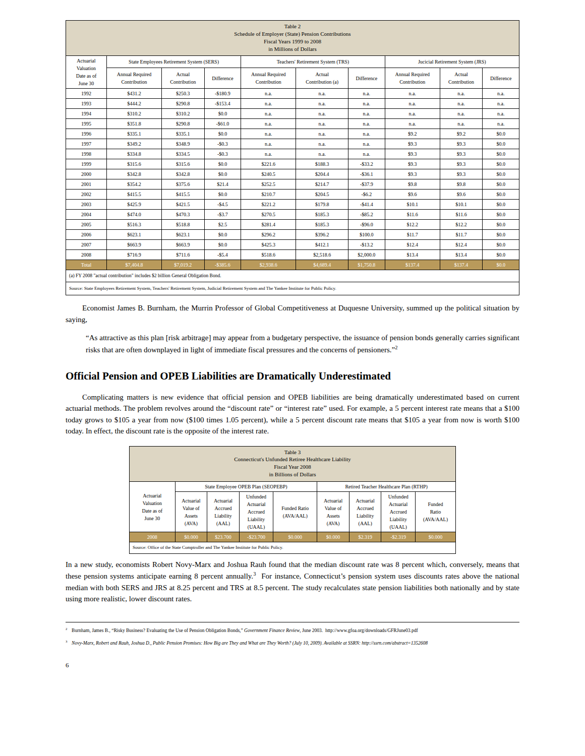Table 2 Schedule of Employer (State) Pension Contributions Fiscal Years 1999 to 2008 in Millions of Dollars
| Actuarial Valuation Date as of June 30 | State Employees Retirement System (SERS) | Teachers' Retirement System (TRS) | Jucicial Retirement System (JRS) |
| --- | --- | --- | --- |
| Annual Required Contribution | Actual Contribution | Difference | Annual Required Contribution | Actual Contribution (a) | Difference | Annual Required Contribution | Actual Contribution | Difference |
| 1992 | $431.2 | $250.3 | -$180.9 | n.a. | n.a. | n.a. | n.a. | n.a. | n.a. |
| 1993 | $444.2 | $290.8 | -$153.4 | n.a. | n.a. | n.a. | n.a. | n.a. | n.a. |
| 1994 | $310.2 | $310.2 | $0.0 | n.a. | n.a. | n.a. | n.a. | n.a. | n.a. |
| 1995 | $351.8 | $290.8 | -$61.0 | n.a. | n.a. | n.a. | n.a. | n.a. | n.a. |
| 1996 | $335.1 | $335.1 | $0.0 | n.a. | n.a. | n.a. | $9.2 | $9.2 | $0.0 |
| 1997 | $349.2 | $348.9 | -$0.3 | n.a. | n.a. | n.a. | $9.3 | $9.3 | $0.0 |
| 1998 | $334.8 | $334.5 | -$0.3 | n.a. | n.a. | n.a. | $9.3 | $9.3 | $0.0 |
| 1999 | $315.6 | $315.6 | $0.0 | $221.6 | $188.3 | -$33.2 | $9.3 | $9.3 | $0.0 |
| 2000 | $342.8 | $342.8 | $0.0 | $240.5 | $204.4 | -$36.1 | $9.3 | $9.3 | $0.0 |
| 2001 | $354.2 | $375.6 | $21.4 | $252.5 | $214.7 | -$37.9 | $9.8 | $9.8 | $0.0 |
| 2002 | $415.5 | $415.5 | $0.0 | $210.7 | $204.5 | -$6.2 | $9.6 | $9.6 | $0.0 |
| 2003 | $425.9 | $421.5 | -$4.5 | $221.2 | $179.8 | -$41.4 | $10.1 | $10.1 | $0.0 |
| 2004 | $474.0 | $470.3 | -$3.7 | $270.5 | $185.3 | -$85.2 | $11.6 | $11.6 | $0.0 |
| 2005 | $516.3 | $518.8 | $2.5 | $281.4 | $185.3 | -$96.0 | $12.2 | $12.2 | $0.0 |
| 2006 | $623.1 | $623.1 | $0.0 | $296.2 | $396.2 | $100.0 | $11.7 | $11.7 | $0.0 |
| 2007 | $663.9 | $663.9 | $0.0 | $425.3 | $412.1 | -$13.2 | $12.4 | $12.4 | $0.0 |
| 2008 | $716.9 | $711.6 | -$5.4 | $518.6 | $2,518.6 | $2,000.0 | $13.4 | $13.4 | $0.0 |
| Total | $7,404.8 | $7,019.2 | -$385.6 | $2,938.6 | $4,689.4 | $1,750.8 | $137.4 | $137.4 | $0.0 |
| (a) FY 2008 "actual contribution" includes $2 billion General Obligation Bond. |
| Source: State Employees Retirement System, Teachers' Retirement System, Judicial Retirement System and The Yankee Institute for Public Policy. |
Economist James B. Burnham, the Murrin Professor of Global Competitiveness at Duquesne University, summed up the political situation by saying,
“As attractive as this plan [risk arbitrage] may appear from a budgetary perspective, the issuance of pension bonds generally carries significant risks that are often downplayed in light of immediate fiscal pressures and the concerns of pensioners.”2
Official Pension and OPEB Liabilities are Dramatically Underestimated
Complicating matters is new evidence that official pension and OPEB liabilities are being dramatically underestimated based on current actuarial methods. The problem revolves around the “discount rate” or “interest rate” used. For example, a 5 percent interest rate means that a $100 today grows to $105 a year from now ($100 times 1.05 percent), while a 5 percent discount rate means that $105 a year from now is worth $100 today. In effect, the discount rate is the opposite of the interest rate.
Table 3 Connecticut's Unfunded Retiree Healthcare Liability Fiscal Year 2008 in Billions of Dollars
| Actuarial Valuation Date as of June 30 | State Employee OPEB Plan (SEOPEBP) | Retired Teacher Healthcare Plan (RTHP) |
| --- | --- | --- |
| Actuarial Value of Assets (AVA) | Actuarial Accrued Liability (AAL) | Unfunded Actuarial Accrued Liability (UAAL) | Funded Ratio (AVA/AAL) | Actuarial Value of Assets (AVA) | Actuarial Accrued Liability (AAL) | Unfunded Actuarial Accrued Liability (UAAL) | Funded Ratio (AVA/AAL) |
| 2008 | $0.000 | $23.700 | -$23.700 | $0.000 | $0.000 | $2.319 | -$2.319 | $0.000 |
| Source: Office of the State Comptroller and The Yankee Institute for Public Policy. |
In a new study, economists Robert Novy-Marx and Joshua Rauh found that the median discount rate was 8 percent which, conversely, means that these pension systems anticipate earning 8 percent annually.3 For instance, Connecticut’s pension system uses discounts rates above the national median with both SERS and JRS at 8.25 percent and TRS at 8.5 percent. The study recalculates state pension liabilities both nationally and by state using more realistic, lower discount rates.
2 Burnham, James B., “Risky Business? Evaluating the Use of Pension Obligation Bonds,” Government Finance Review, June 2003. http://www.gfoa.org/downloads/GFRJune03.pdf
3 Novy-Marx, Robert and Rauh, Joshua D., Public Pension Promises: How Big are They and What are They Worth? (July 10, 2009). Available at SSRN: http://ssrn.com/abstract=1352608
6